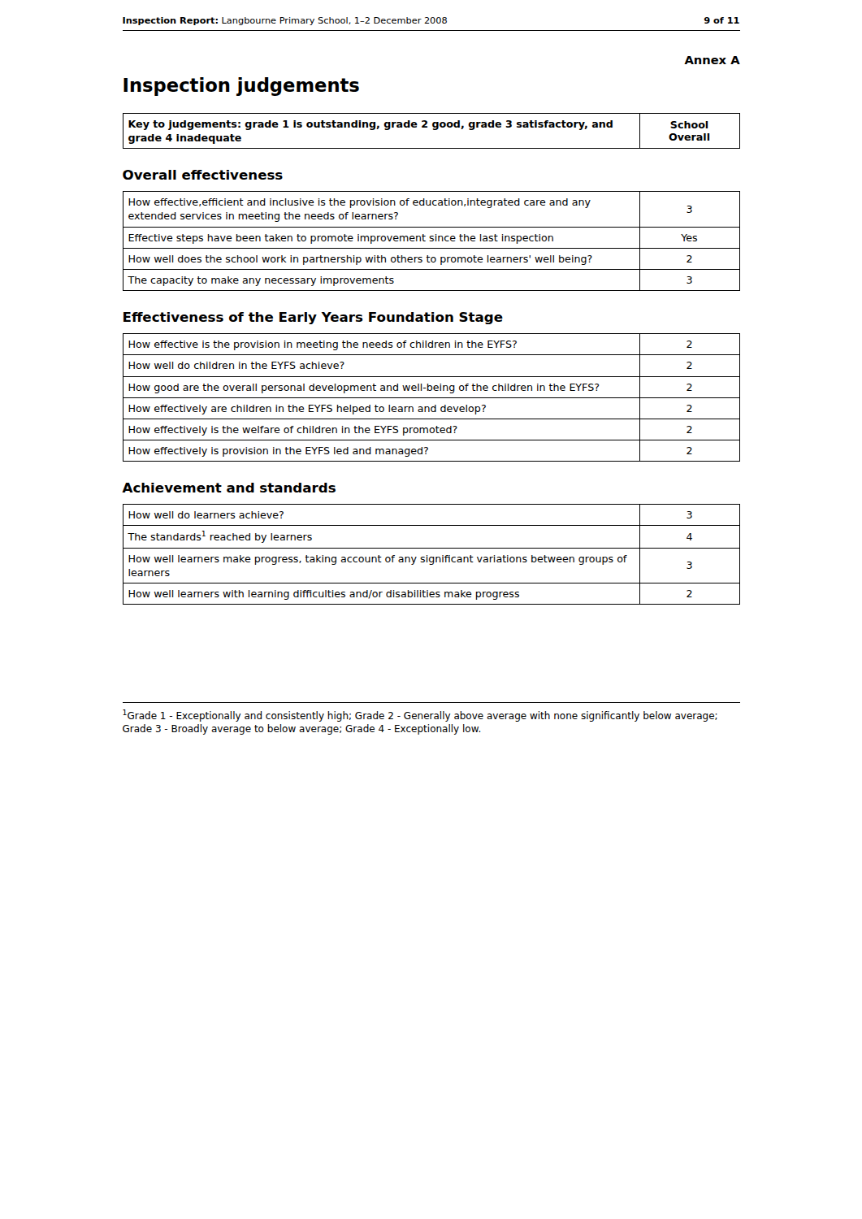Inspection Report: Langbourne Primary School, 1–2 December 2008
9 of 11
Annex A
Inspection judgements
| Key to judgements: grade 1 is outstanding, grade 2 good, grade 3 satisfactory, and grade 4 inadequate | School Overall |
Overall effectiveness
| How effective,efficient and inclusive is the provision of education,integrated care and any extended services in meeting the needs of learners? | 3 |
| Effective steps have been taken to promote improvement since the last inspection | Yes |
| How well does the school work in partnership with others to promote learners' well being? | 2 |
| The capacity to make any necessary improvements | 3 |
Effectiveness of the Early Years Foundation Stage
| How effective is the provision in meeting the needs of children in the EYFS? | 2 |
| How well do children in the EYFS achieve? | 2 |
| How good are the overall personal development and well-being of the children in the EYFS? | 2 |
| How effectively are children in the EYFS helped to learn and develop? | 2 |
| How effectively is the welfare of children in the EYFS promoted? | 2 |
| How effectively is provision in the EYFS led and managed? | 2 |
Achievement and standards
| How well do learners achieve? | 3 |
| The standards 1 reached by learners | 4 |
| How well learners make progress, taking account of any significant variations between groups of learners | 3 |
| How well learners with learning difficulties and/or disabilities make progress | 2 |
1Grade 1 - Exceptionally and consistently high; Grade 2 - Generally above average with none significantly below average; Grade 3 - Broadly average to below average; Grade 4 - Exceptionally low.